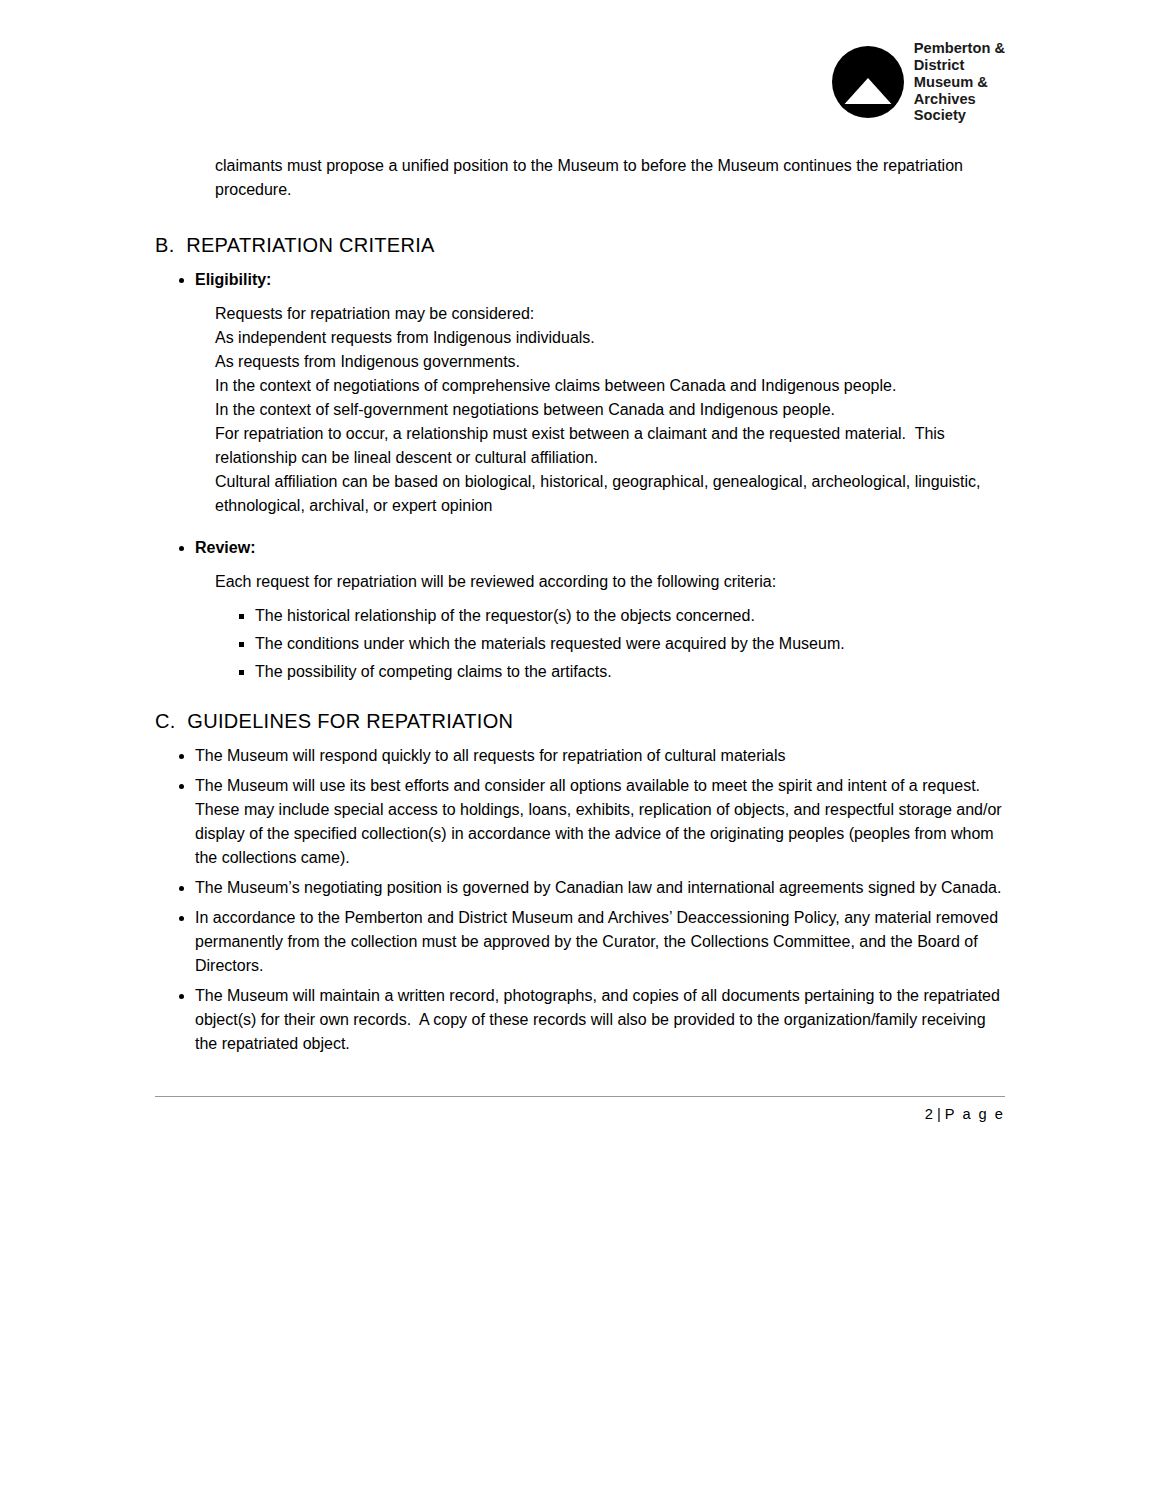Pemberton &
District
Museum &
Archives
Society
claimants must propose a unified position to the Museum to before the Museum continues the repatriation procedure.
B. REPATRIATION CRITERIA
Eligibility:
Requests for repatriation may be considered:
As independent requests from Indigenous individuals.
As requests from Indigenous governments.
In the context of negotiations of comprehensive claims between Canada and Indigenous people.
In the context of self-government negotiations between Canada and Indigenous people.
For repatriation to occur, a relationship must exist between a claimant and the requested material. This relationship can be lineal descent or cultural affiliation.
Cultural affiliation can be based on biological, historical, geographical, genealogical, archeological, linguistic, ethnological, archival, or expert opinion
Review:
Each request for repatriation will be reviewed according to the following criteria:
The historical relationship of the requestor(s) to the objects concerned.
The conditions under which the materials requested were acquired by the Museum.
The possibility of competing claims to the artifacts.
C. GUIDELINES FOR REPATRIATION
The Museum will respond quickly to all requests for repatriation of cultural materials
The Museum will use its best efforts and consider all options available to meet the spirit and intent of a request. These may include special access to holdings, loans, exhibits, replication of objects, and respectful storage and/or display of the specified collection(s) in accordance with the advice of the originating peoples (peoples from whom the collections came).
The Museum’s negotiating position is governed by Canadian law and international agreements signed by Canada.
In accordance to the Pemberton and District Museum and Archives’ Deaccessioning Policy, any material removed permanently from the collection must be approved by the Curator, the Collections Committee, and the Board of Directors.
The Museum will maintain a written record, photographs, and copies of all documents pertaining to the repatriated object(s) for their own records. A copy of these records will also be provided to the organization/family receiving the repatriated object.
2 | P a g e